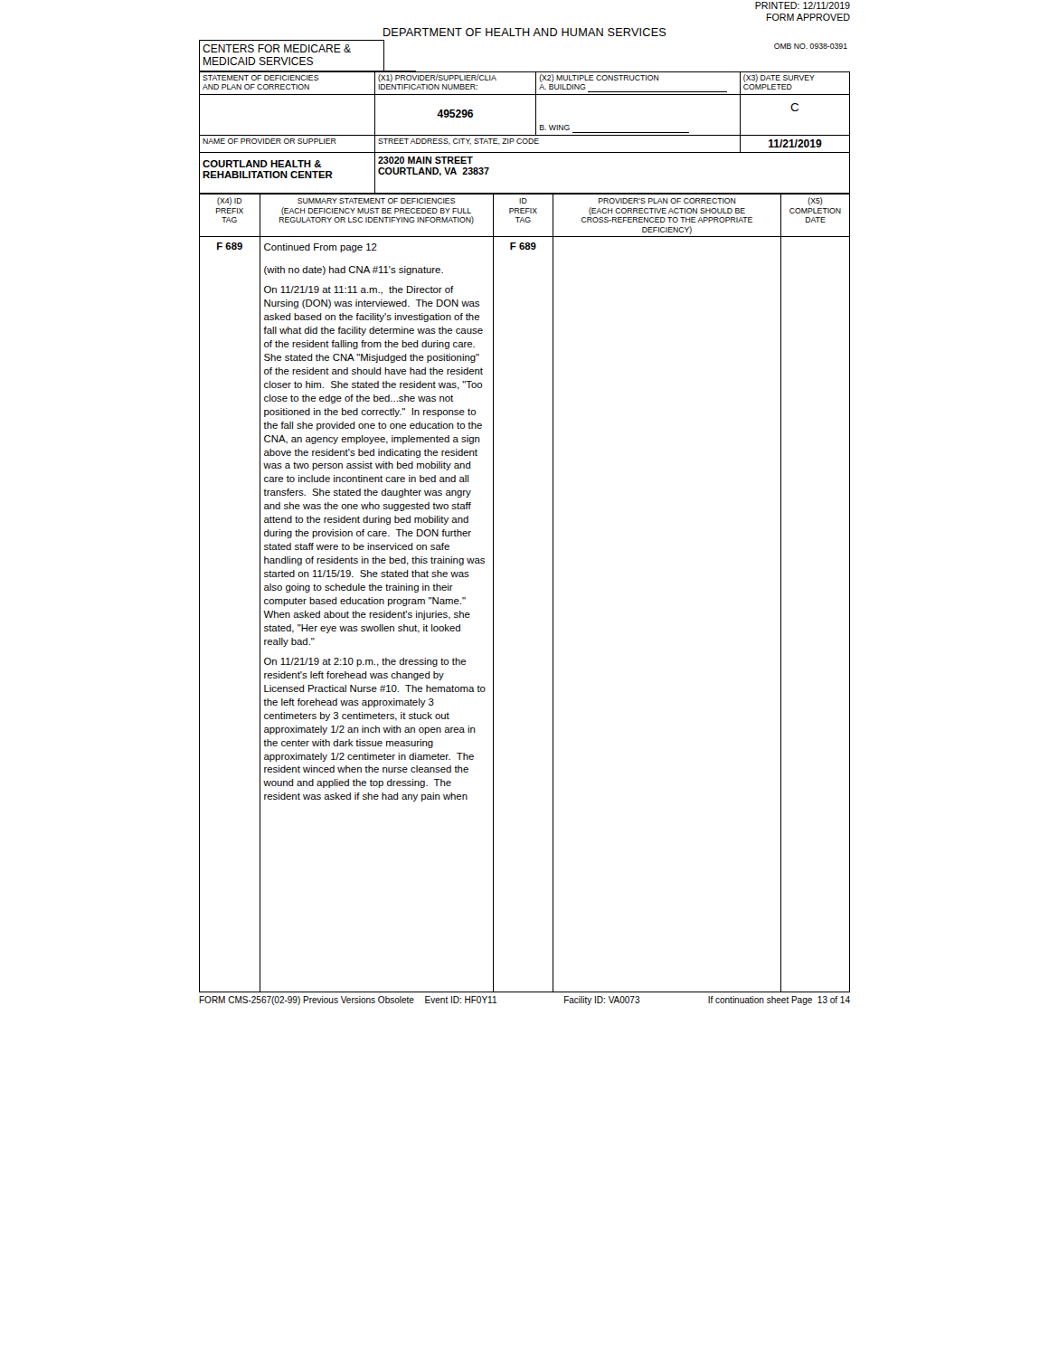PRINTED: 12/11/2019
FORM APPROVED
DEPARTMENT OF HEALTH AND HUMAN SERVICES
| CENTERS FOR MEDICARE & MEDICAID SERVICES | | OMB NO. 0938-0391 |
| STATEMENT OF DEFICIENCIES AND PLAN OF CORRECTION | (X1) PROVIDER/SUPPLIER/CLIA IDENTIFICATION NUMBER: | (X2) MULTIPLE CONSTRUCTION A. BUILDING | (X3) DATE SURVEY COMPLETED |
| | 495296 | B. WING | C |
| NAME OF PROVIDER OR SUPPLIER | STREET ADDRESS, CITY, STATE, ZIP CODE | 11/21/2019 |
| COURTLAND HEALTH & REHABILITATION CENTER | 23020 MAIN STREET COURTLAND, VA 23837 |
| (X4) ID PREFIX TAG | SUMMARY STATEMENT OF DEFICIENCIES (EACH DEFICIENCY MUST BE PRECEDED BY FULL REGULATORY OR LSC IDENTIFYING INFORMATION) | ID PREFIX TAG | PROVIDER'S PLAN OF CORRECTION (EACH CORRECTIVE ACTION SHOULD BE CROSS-REFERENCED TO THE APPROPRIATE DEFICIENCY) | (X5) COMPLETION DATE |
| --- | --- | --- | --- | --- |
| F 689 | Continued From page 12 (with no date) had CNA #11's signature. On 11/21/19 at 11:11 a.m., the Director of Nursing (DON) was interviewed. The DON was asked based on the facility's investigation of the fall what did the facility determine was the cause of the resident falling from the bed during care. She stated the CNA "Misjudged the positioning" of the resident and should have had the resident closer to him. She stated the resident was, "Too close to the edge of the bed...she was not positioned in the bed correctly." In response to the fall she provided one to one education to the CNA, an agency employee, implemented a sign above the resident's bed indicating the resident was a two person assist with bed mobility and care to include incontinent care in bed and all transfers. She stated the daughter was angry and she was the one who suggested two staff attend to the resident during bed mobility and during the provision of care. The DON further stated staff were to be inserviced on safe handling of residents in the bed, this training was started on 11/15/19. She stated that she was also going to schedule the training in their computer based education program "Name." When asked about the resident's injuries, she stated, "Her eye was swollen shut, it looked really bad." On 11/21/19 at 2:10 p.m., the dressing to the resident's left forehead was changed by Licensed Practical Nurse #10. The hematoma to the left forehead was approximately 3 centimeters by 3 centimeters, it stuck out approximately 1/2 an inch with an open area in the center with dark tissue measuring approximately 1/2 centimeter in diameter. The resident winced when the nurse cleansed the wound and applied the top dressing. The resident was asked if she had any pain when | F 689 | | |
| FORM CMS-2567(02-99) Previous Versions Obsolete | Event ID: HF0Y11 | Facility ID: VA0073 | If continuation sheet Page 13 of 14 |